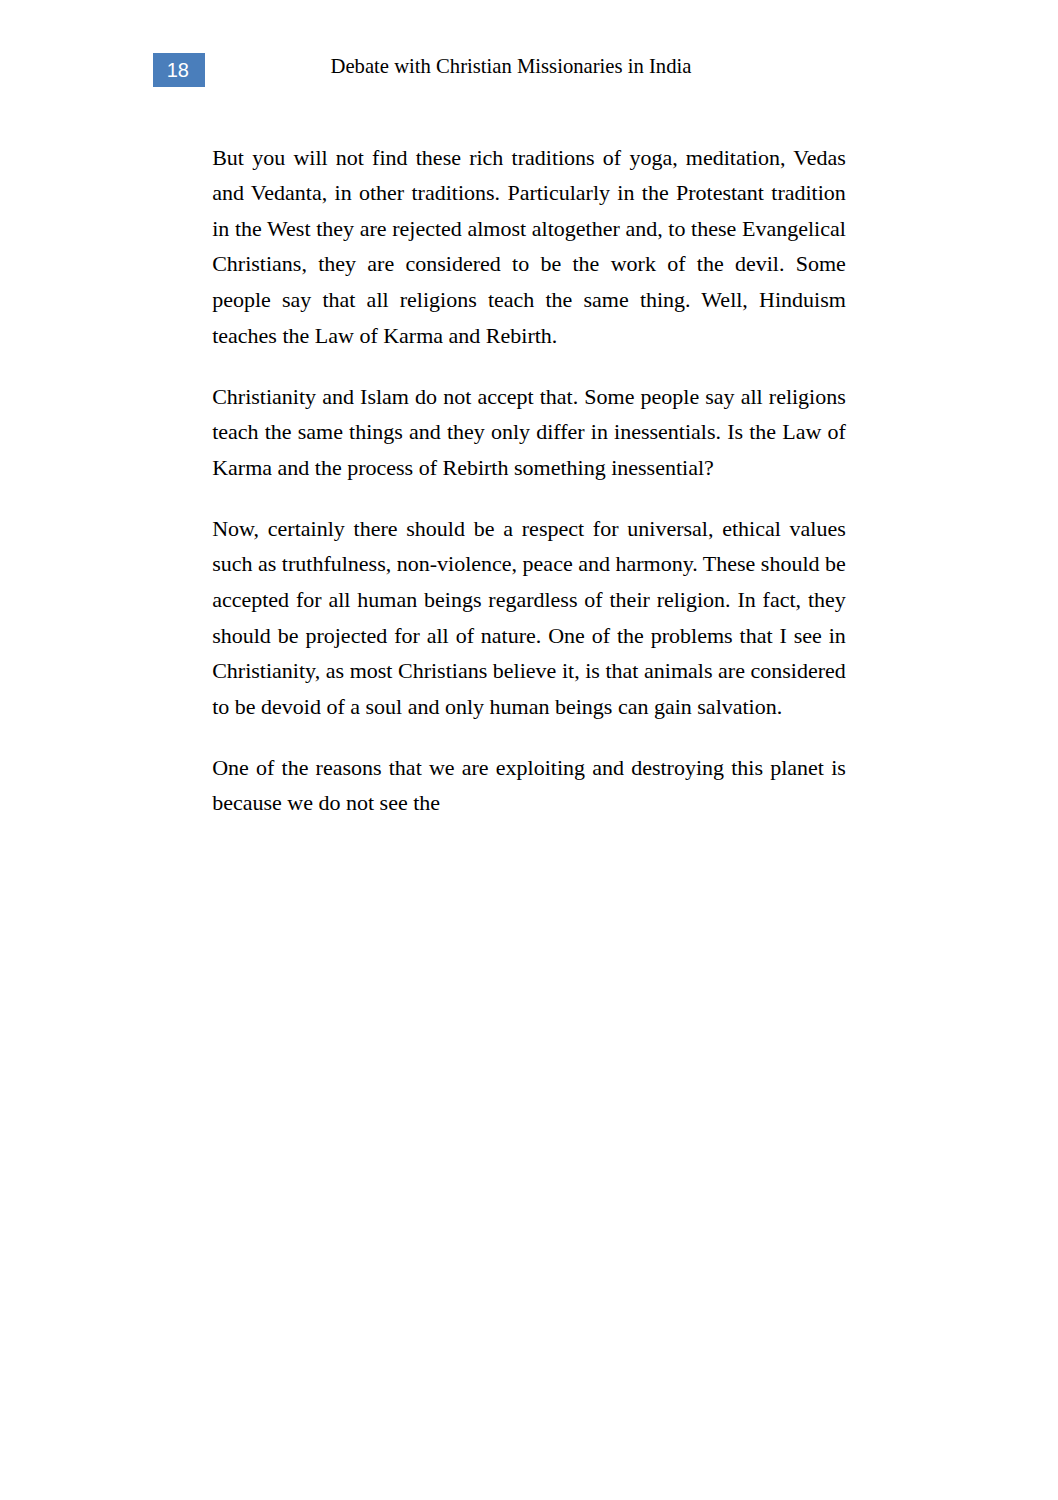18
Debate with Christian Missionaries in India
But you will not find these rich traditions of yoga, meditation, Vedas and Vedanta, in other traditions. Particularly in the Protestant tradition in the West they are rejected almost altogether and, to these Evangelical Christians, they are considered to be the work of the devil. Some people say that all religions teach the same thing. Well, Hinduism teaches the Law of Karma and Rebirth.
Christianity and Islam do not accept that. Some people say all religions teach the same things and they only differ in inessentials. Is the Law of Karma and the process of Rebirth something inessential?
Now, certainly there should be a respect for universal, ethical values such as truthfulness, non-violence, peace and harmony. These should be accepted for all human beings regardless of their religion. In fact, they should be projected for all of nature. One of the problems that I see in Christianity, as most Christians believe it, is that animals are considered to be devoid of a soul and only human beings can gain salvation.
One of the reasons that we are exploiting and destroying this planet is because we do not see the